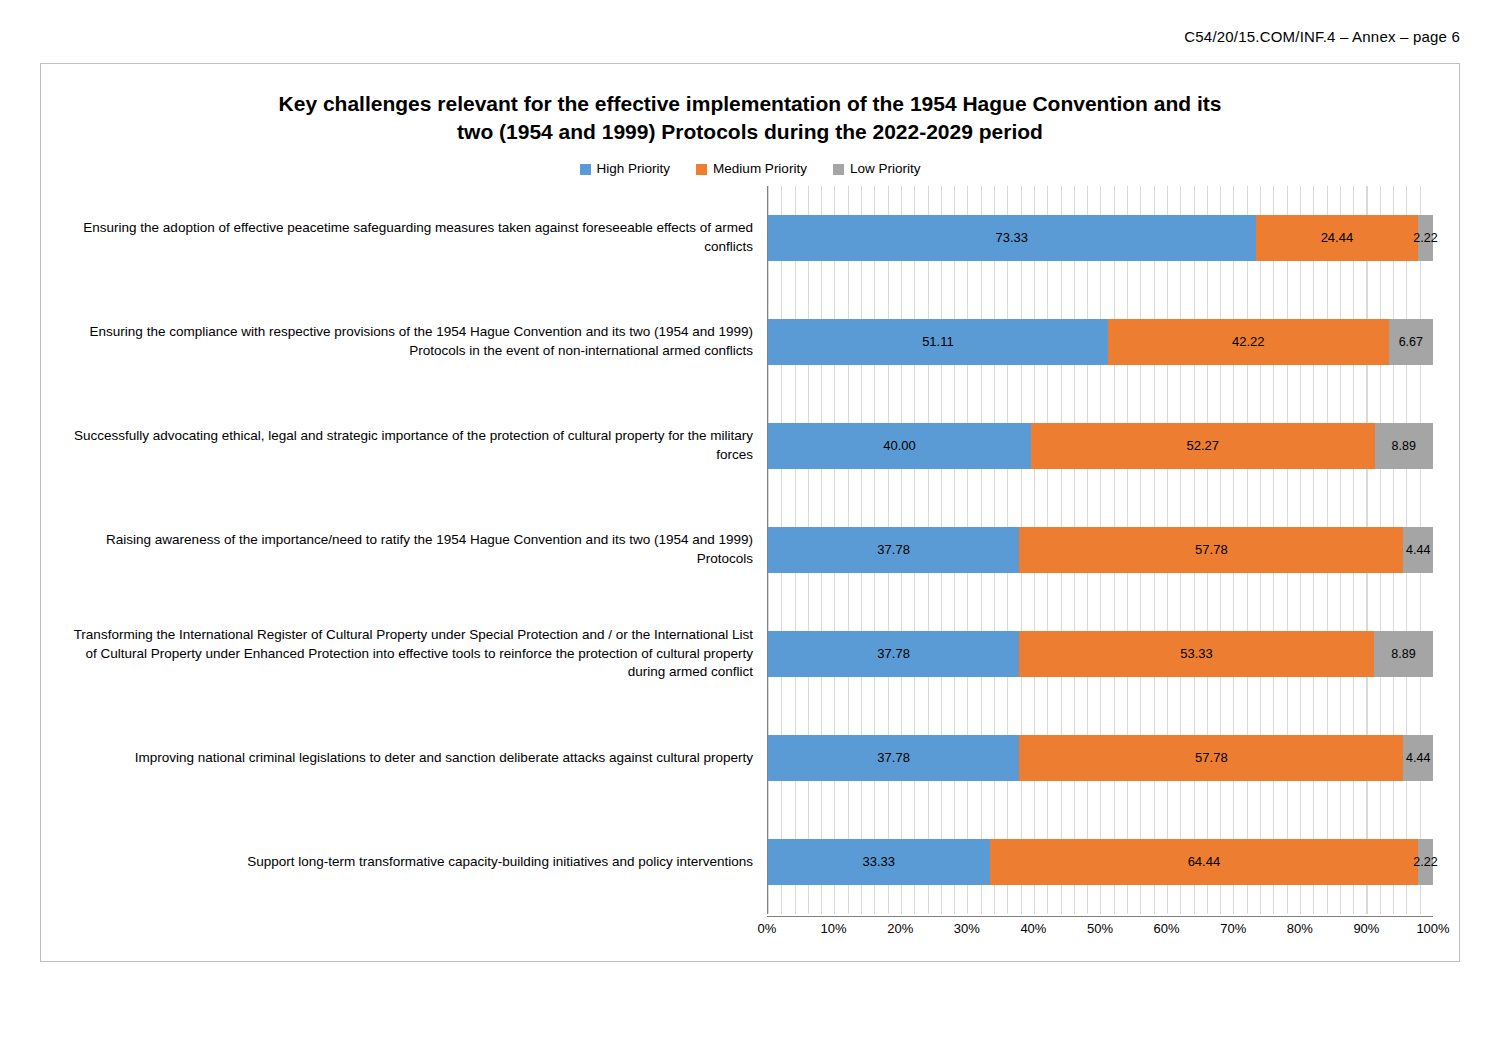C54/20/15.COM/INF.4 – Annex – page 6
Key challenges relevant for the effective implementation of the 1954 Hague Convention and its
two (1954 and 1999) Protocols during the 2022-2029 period
High Priority
Medium Priority
Low Priority
Ensuring the adoption of effective peacetime safeguarding measures taken against foreseeable effects of armed conflicts
Ensuring the compliance with respective provisions of the 1954 Hague Convention and its two (1954 and 1999) Protocols in the event of non-international armed conflicts
Successfully advocating ethical, legal and strategic importance of the protection of cultural property for the military forces
Raising awareness of the importance/need to ratify the 1954 Hague Convention and its two (1954 and 1999) Protocols
Transforming the International Register of Cultural Property under Special Protection and / or the International List of Cultural Property under Enhanced Protection into effective tools to reinforce the protection of cultural property during armed conflict
Improving national criminal legislations to deter and sanction deliberate attacks against cultural property
Support long-term transformative capacity-building initiatives and policy interventions
73.33
24.44
2.22
51.11
42.22
6.67
40.00
52.27
8.89
37.78
57.78
4.44
37.78
53.33
8.89
37.78
57.78
4.44
33.33
64.44
2.22
0% 10% 20% 30% 40% 50% 60% 70% 80% 90% 100%